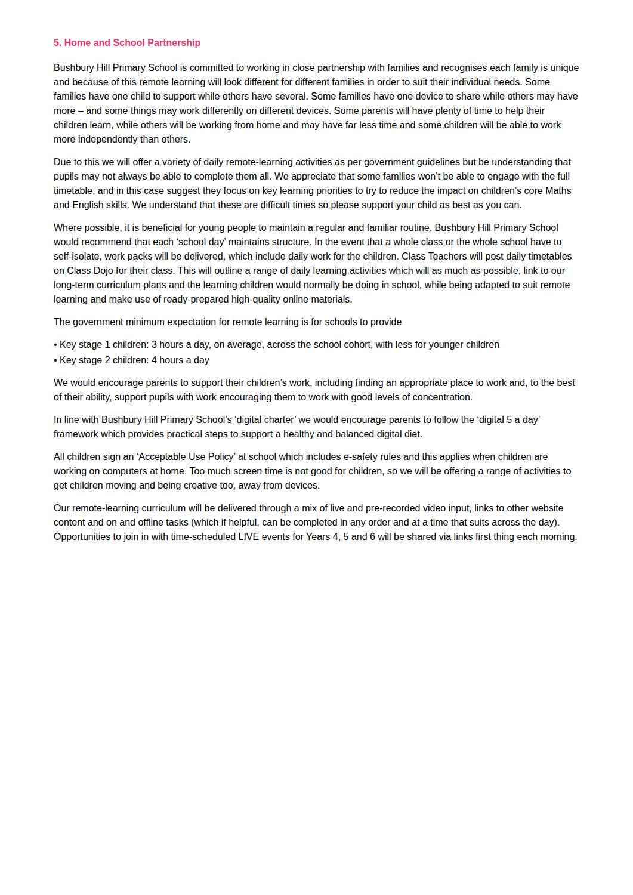5. Home and School Partnership
Bushbury Hill Primary School is committed to working in close partnership with families and recognises each family is unique and because of this remote learning will look different for different families in order to suit their individual needs. Some families have one child to support while others have several. Some families have one device to share while others may have more – and some things may work differently on different devices. Some parents will have plenty of time to help their children learn, while others will be working from home and may have far less time and some children will be able to work more independently than others.
Due to this we will offer a variety of daily remote-learning activities as per government guidelines but be understanding that pupils may not always be able to complete them all. We appreciate that some families won’t be able to engage with the full timetable, and in this case suggest they focus on key learning priorities to try to reduce the impact on children’s core Maths and English skills. We understand that these are difficult times so please support your child as best as you can.
Where possible, it is beneficial for young people to maintain a regular and familiar routine. Bushbury Hill Primary School would recommend that each ‘school day’ maintains structure. In the event that a whole class or the whole school have to self-isolate, work packs will be delivered, which include daily work for the children. Class Teachers will post daily timetables on Class Dojo for their class. This will outline a range of daily learning activities which will as much as possible, link to our long-term curriculum plans and the learning children would normally be doing in school, while being adapted to suit remote learning and make use of ready-prepared high-quality online materials.
The government minimum expectation for remote learning is for schools to provide
Key stage 1 children: 3 hours a day, on average, across the school cohort, with less for younger children
Key stage 2 children: 4 hours a day
We would encourage parents to support their children’s work, including finding an appropriate place to work and, to the best of their ability, support pupils with work encouraging them to work with good levels of concentration.
In line with Bushbury Hill Primary School’s ‘digital charter’ we would encourage parents to follow the ‘digital 5 a day’ framework which provides practical steps to support a healthy and balanced digital diet.
All children sign an ‘Acceptable Use Policy’ at school which includes e-safety rules and this applies when children are working on computers at home. Too much screen time is not good for children, so we will be offering a range of activities to get children moving and being creative too, away from devices.
Our remote-learning curriculum will be delivered through a mix of live and pre-recorded video input, links to other website content and on and offline tasks (which if helpful, can be completed in any order and at a time that suits across the day). Opportunities to join in with time-scheduled LIVE events for Years 4, 5 and 6 will be shared via links first thing each morning.